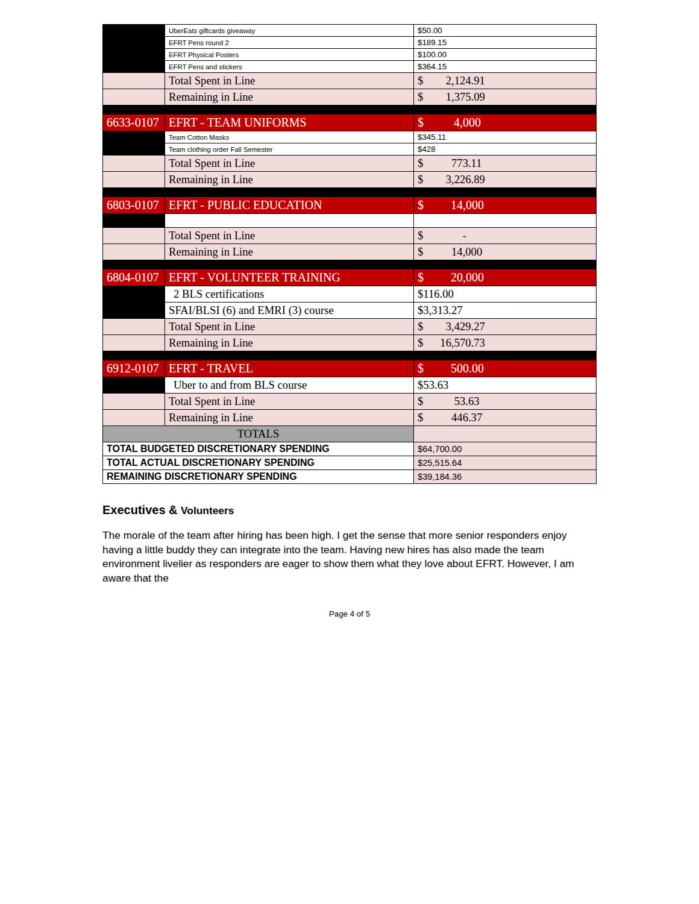| | UberEats giftcards giveaway | $50.00 |
| | EFRT Pens round 2 | $189.15 |
| | EFRT Physical Posters | $100.00 |
| | EFRT Pens and stickers | $364.15 |
| | Total Spent in Line | $ 2,124.91 |
| | Remaining in Line | $ 1,375.09 |
| 6633-0107 | EFRT - TEAM UNIFORMS | $ 4,000 |
| | Team Cotton Masks | $345.11 |
| | Team clothing order Fall Semester | $428 |
| | Total Spent in Line | $ 773.11 |
| | Remaining in Line | $ 3,226.89 |
| 6803-0107 | EFRT - PUBLIC EDUCATION | $ 14,000 |
| | Total Spent in Line | $ - |
| | Remaining in Line | $ 14,000 |
| 6804-0107 | EFRT - VOLUNTEER TRAINING | $ 20,000 |
| | 2 BLS certifications | $116.00 |
| | SFAI/BLSI (6) and EMRI (3) course | $3,313.27 |
| | Total Spent in Line | $ 3,429.27 |
| | Remaining in Line | $ 16,570.73 |
| 6912-0107 | EFRT - TRAVEL | $ 500.00 |
| | Uber to and from BLS course | $53.63 |
| | Total Spent in Line | $ 53.63 |
| | Remaining in Line | $ 446.37 |
| TOTALS | |
| TOTAL BUDGETED DISCRETIONARY SPENDING | $64,700.00 |
| TOTAL ACTUAL DISCRETIONARY SPENDING | $25,515.64 |
| REMAINING DISCRETIONARY SPENDING | $39,184.36 |
Executives & Volunteers
The morale of the team after hiring has been high. I get the sense that more senior responders enjoy having a little buddy they can integrate into the team. Having new hires has also made the team environment livelier as responders are eager to show them what they love about EFRT. However, I am aware that the
Page 4 of 5